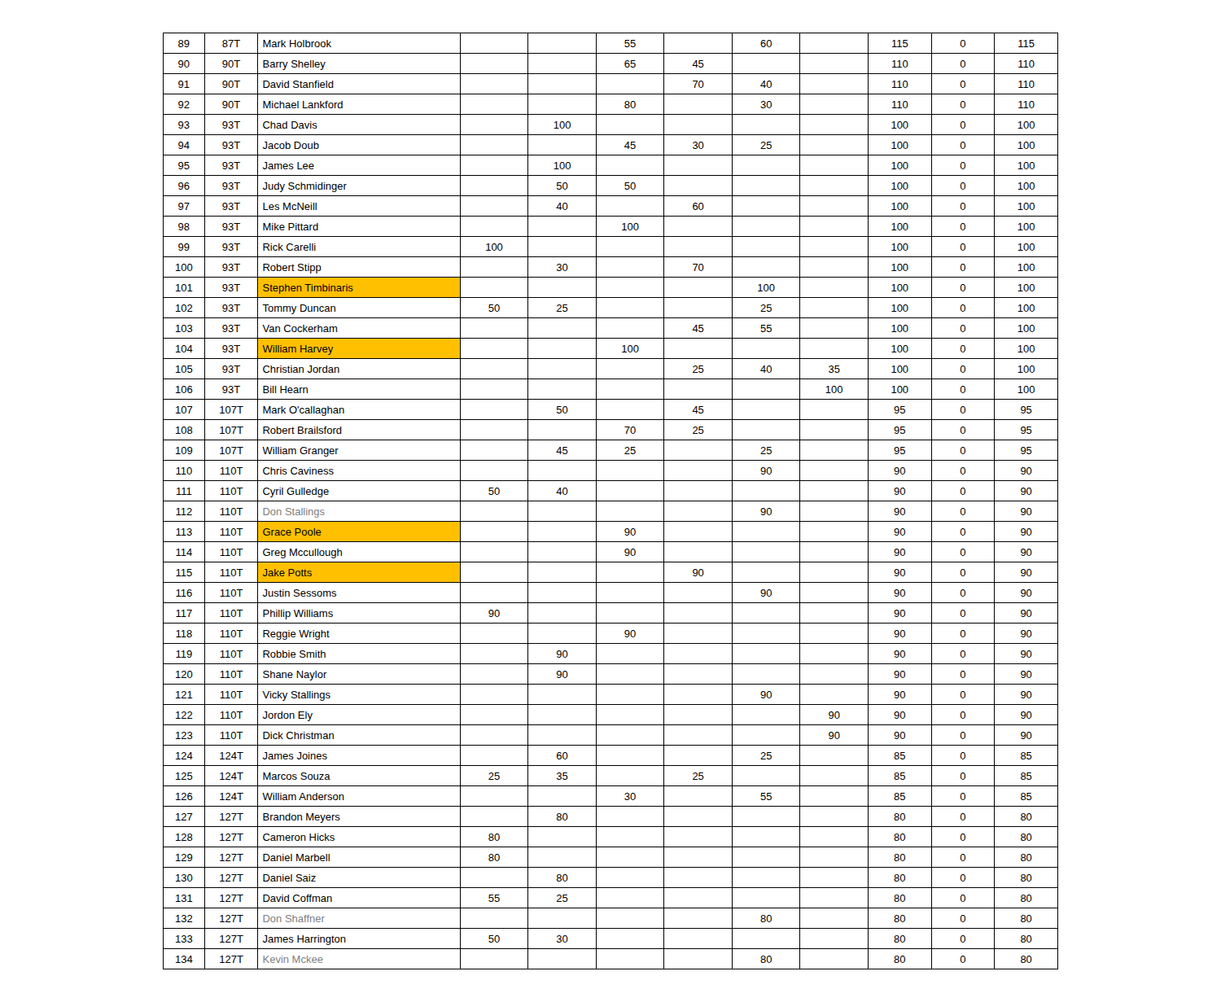| 89 | 87T | Mark Holbrook | | | 55 | | 60 | | 115 | 0 | 115 |
| 90 | 90T | Barry Shelley | | | 65 | 45 | | | 110 | 0 | 110 |
| 91 | 90T | David Stanfield | | | | 70 | 40 | | 110 | 0 | 110 |
| 92 | 90T | Michael Lankford | | | 80 | | 30 | | 110 | 0 | 110 |
| 93 | 93T | Chad Davis | | 100 | | | | | 100 | 0 | 100 |
| 94 | 93T | Jacob Doub | | | 45 | 30 | 25 | | 100 | 0 | 100 |
| 95 | 93T | James Lee | | 100 | | | | | 100 | 0 | 100 |
| 96 | 93T | Judy Schmidinger | | 50 | 50 | | | | 100 | 0 | 100 |
| 97 | 93T | Les McNeill | | 40 | | 60 | | | 100 | 0 | 100 |
| 98 | 93T | Mike Pittard | | | 100 | | | | 100 | 0 | 100 |
| 99 | 93T | Rick Carelli | 100 | | | | | | 100 | 0 | 100 |
| 100 | 93T | Robert Stipp | | 30 | | 70 | | | 100 | 0 | 100 |
| 101 | 93T | Stephen Timbinaris | | | | | 100 | | 100 | 0 | 100 |
| 102 | 93T | Tommy Duncan | 50 | 25 | | | 25 | | 100 | 0 | 100 |
| 103 | 93T | Van Cockerham | | | | 45 | 55 | | 100 | 0 | 100 |
| 104 | 93T | William Harvey | | | 100 | | | | 100 | 0 | 100 |
| 105 | 93T | Christian Jordan | | | | 25 | 40 | 35 | 100 | 0 | 100 |
| 106 | 93T | Bill Hearn | | | | | | 100 | 100 | 0 | 100 |
| 107 | 107T | Mark O'callaghan | | 50 | | 45 | | | 95 | 0 | 95 |
| 108 | 107T | Robert Brailsford | | | 70 | 25 | | | 95 | 0 | 95 |
| 109 | 107T | William Granger | | 45 | 25 | | 25 | | 95 | 0 | 95 |
| 110 | 110T | Chris Caviness | | | | | 90 | | 90 | 0 | 90 |
| 111 | 110T | Cyril Gulledge | 50 | 40 | | | | | 90 | 0 | 90 |
| 112 | 110T | Don Stallings | | | | | 90 | | 90 | 0 | 90 |
| 113 | 110T | Grace Poole | | | 90 | | | | 90 | 0 | 90 |
| 114 | 110T | Greg Mccullough | | | 90 | | | | 90 | 0 | 90 |
| 115 | 110T | Jake Potts | | | | 90 | | | 90 | 0 | 90 |
| 116 | 110T | Justin Sessoms | | | | | 90 | | 90 | 0 | 90 |
| 117 | 110T | Phillip Williams | 90 | | | | | | 90 | 0 | 90 |
| 118 | 110T | Reggie Wright | | | 90 | | | | 90 | 0 | 90 |
| 119 | 110T | Robbie Smith | | 90 | | | | | 90 | 0 | 90 |
| 120 | 110T | Shane Naylor | | 90 | | | | | 90 | 0 | 90 |
| 121 | 110T | Vicky Stallings | | | | | 90 | | 90 | 0 | 90 |
| 122 | 110T | Jordon Ely | | | | | | 90 | 90 | 0 | 90 |
| 123 | 110T | Dick Christman | | | | | | 90 | 90 | 0 | 90 |
| 124 | 124T | James Joines | | 60 | | | 25 | | 85 | 0 | 85 |
| 125 | 124T | Marcos Souza | 25 | 35 | | 25 | | | 85 | 0 | 85 |
| 126 | 124T | William Anderson | | | 30 | | 55 | | 85 | 0 | 85 |
| 127 | 127T | Brandon Meyers | | 80 | | | | | 80 | 0 | 80 |
| 128 | 127T | Cameron Hicks | 80 | | | | | | 80 | 0 | 80 |
| 129 | 127T | Daniel Marbell | 80 | | | | | | 80 | 0 | 80 |
| 130 | 127T | Daniel Saiz | | 80 | | | | | 80 | 0 | 80 |
| 131 | 127T | David Coffman | 55 | 25 | | | | | 80 | 0 | 80 |
| 132 | 127T | Don Shaffner | | | | | 80 | | 80 | 0 | 80 |
| 133 | 127T | James Harrington | 50 | 30 | | | | | 80 | 0 | 80 |
| 134 | 127T | Kevin Mckee | | | | | 80 | | 80 | 0 | 80 |